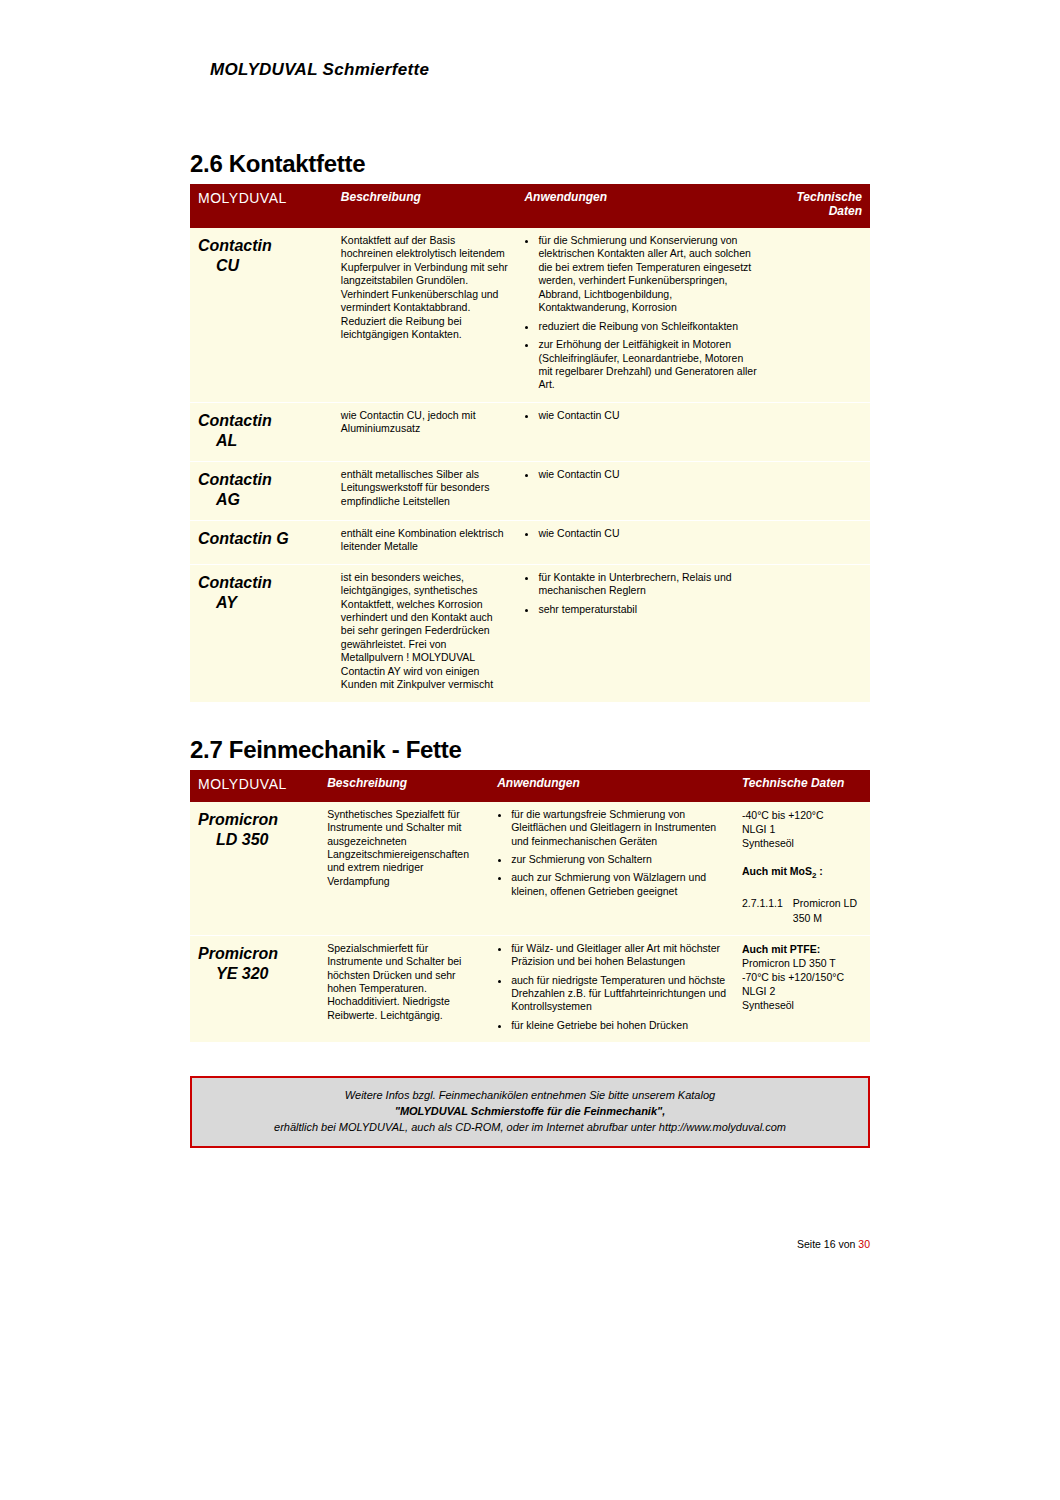MOLYDUVAL Schmierfette
2.6 Kontaktfette
| MOLYDUVAL | Beschreibung | Anwendungen | Technische Daten |
| --- | --- | --- | --- |
| Contactin CU | Kontaktfett auf der Basis hochreinen elektrolytisch leitendem Kupferpulver in Verbindung mit sehr langzeitstabilen Grundölen. Verhindert Funkenüberschlag und vermindert Kontaktabbrand. Reduziert die Reibung bei leichtgängigen Kontakten. | für die Schmierung und Konservierung von elektrischen Kontakten aller Art, auch solchen die bei extrem tiefen Temperaturen eingesetzt werden, verhindert Funkenüberspringen, Abbrand, Lichtbogenbildung, Kontaktwanderung, Korrosion reduziert die Reibung von Schleifkontakten zur Erhöhung der Leitfähigkeit in Motoren (Schleifringläufer, Leonardantriebe, Motoren mit regelbarer Drehzahl) und Generatoren aller Art. | |
| Contactin AL | wie Contactin CU, jedoch mit Aluminiumzusatz | wie Contactin CU | |
| Contactin AG | enthält metallisches Silber als Leitungswerkstoff für besonders empfindliche Leitstellen | wie Contactin CU | |
| Contactin G | enthält eine Kombination elektrisch leitender Metalle | wie Contactin CU | |
| Contactin AY | ist ein besonders weiches, leichtgängiges, synthetisches Kontaktfett, welches Korrosion verhindert und den Kontakt auch bei sehr geringen Federdrücken gewährleistet. Frei von Metallpulvern ! MOLYDUVAL Contactin AY wird von einigen Kunden mit Zinkpulver vermischt | für Kontakte in Unterbrechern, Relais und mechanischen Reglern sehr temperaturstabil | |
2.7 Feinmechanik - Fette
| MOLYDUVAL | Beschreibung | Anwendungen | Technische Daten |
| --- | --- | --- | --- |
| Promicron LD 350 | Synthetisches Spezialfett für Instrumente und Schalter mit ausgezeichneten Langzeitschmiereigenschaften und extrem niedriger Verdampfung | für die wartungsfreie Schmierung von Gleitflächen und Gleitlagern in Instrumenten und feinmechanischen Geräten zur Schmierung von Schaltern auch zur Schmierung von Wälzlagern und kleinen, offenen Getrieben geeignet | -40°C bis +120°C NLGI 1 Syntheseöl Auch mit MoS 2 : 2.7.1.1.1 Promicron LD 350 M |
| Promicron YE 320 | Spezialschmierfett für Instrumente und Schalter bei höchsten Drücken und sehr hohen Temperaturen. Hochadditiviert. Niedrigste Reibwerte. Leichtgängig. | für Wälz- und Gleitlager aller Art mit höchster Präzision und bei hohen Belastungen auch für niedrigste Temperaturen und höchste Drehzahlen z.B. für Luftfahrteinrichtungen und Kontrollsystemen für kleine Getriebe bei hohen Drücken | Auch mit PTFE: Promicron LD 350 T -70°C bis +120/150°C NLGI 2 Syntheseöl |
Weitere Infos bzgl. Feinmechanikölen entnehmen Sie bitte unserem Katalog
"MOLYDUVAL Schmierstoffe für die Feinmechanik",
erhältlich bei MOLYDUVAL, auch als CD-ROM, oder im Internet abrufbar unter http://www.molyduval.com
Seite 16 von 30